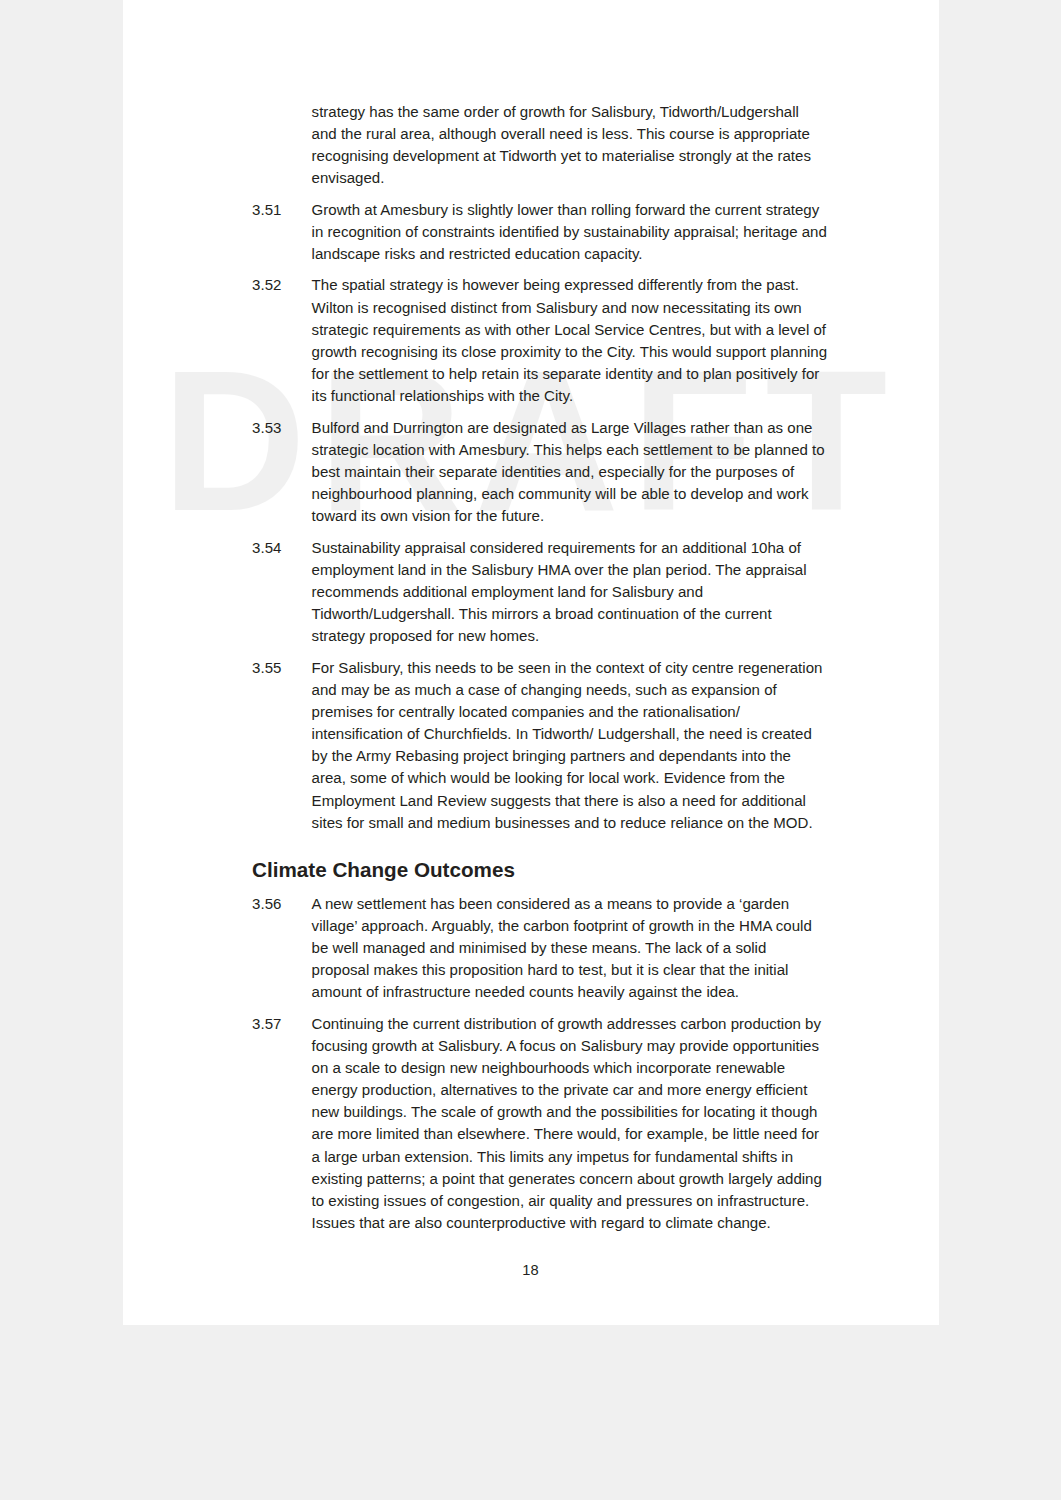DRAFT
strategy has the same order of growth for Salisbury, Tidworth/Ludgershall and the rural area, although overall need is less. This course is appropriate recognising development at Tidworth yet to materialise strongly at the rates envisaged.
3.51 Growth at Amesbury is slightly lower than rolling forward the current strategy in recognition of constraints identified by sustainability appraisal; heritage and landscape risks and restricted education capacity.
3.52 The spatial strategy is however being expressed differently from the past. Wilton is recognised distinct from Salisbury and now necessitating its own strategic requirements as with other Local Service Centres, but with a level of growth recognising its close proximity to the City. This would support planning for the settlement to help retain its separate identity and to plan positively for its functional relationships with the City.
3.53 Bulford and Durrington are designated as Large Villages rather than as one strategic location with Amesbury. This helps each settlement to be planned to best maintain their separate identities and, especially for the purposes of neighbourhood planning, each community will be able to develop and work toward its own vision for the future.
3.54 Sustainability appraisal considered requirements for an additional 10ha of employment land in the Salisbury HMA over the plan period. The appraisal recommends additional employment land for Salisbury and Tidworth/Ludgershall. This mirrors a broad continuation of the current strategy proposed for new homes.
3.55 For Salisbury, this needs to be seen in the context of city centre regeneration and may be as much a case of changing needs, such as expansion of premises for centrally located companies and the rationalisation/ intensification of Churchfields. In Tidworth/ Ludgershall, the need is created by the Army Rebasing project bringing partners and dependants into the area, some of which would be looking for local work. Evidence from the Employment Land Review suggests that there is also a need for additional sites for small and medium businesses and to reduce reliance on the MOD.
Climate Change Outcomes
3.56 A new settlement has been considered as a means to provide a ‘garden village’ approach. Arguably, the carbon footprint of growth in the HMA could be well managed and minimised by these means. The lack of a solid proposal makes this proposition hard to test, but it is clear that the initial amount of infrastructure needed counts heavily against the idea.
3.57 Continuing the current distribution of growth addresses carbon production by focusing growth at Salisbury. A focus on Salisbury may provide opportunities on a scale to design new neighbourhoods which incorporate renewable energy production, alternatives to the private car and more energy efficient new buildings. The scale of growth and the possibilities for locating it though are more limited than elsewhere. There would, for example, be little need for a large urban extension. This limits any impetus for fundamental shifts in existing patterns; a point that generates concern about growth largely adding to existing issues of congestion, air quality and pressures on infrastructure. Issues that are also counterproductive with regard to climate change.
18